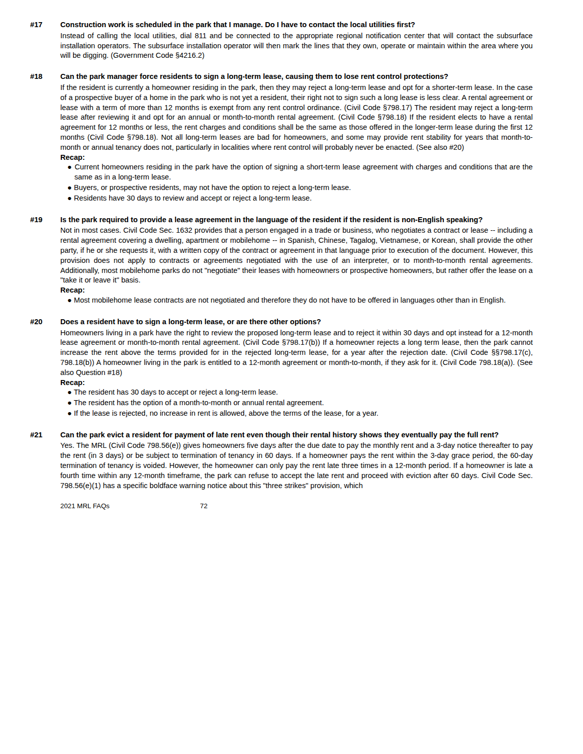#17
Construction work is scheduled in the park that I manage. Do I have to contact the local utilities first?
Instead of calling the local utilities, dial 811 and be connected to the appropriate regional notification center that will contact the subsurface installation operators. The subsurface installation operator will then mark the lines that they own, operate or maintain within the area where you will be digging. (Government Code §4216.2)
#18
Can the park manager force residents to sign a long-term lease, causing them to lose rent control protections?
If the resident is currently a homeowner residing in the park, then they may reject a long-term lease and opt for a shorter-term lease. In the case of a prospective buyer of a home in the park who is not yet a resident, their right not to sign such a long lease is less clear. A rental agreement or lease with a term of more than 12 months is exempt from any rent control ordinance. (Civil Code §798.17) The resident may reject a long-term lease after reviewing it and opt for an annual or month-to-month rental agreement. (Civil Code §798.18) If the resident elects to have a rental agreement for 12 months or less, the rent charges and conditions shall be the same as those offered in the longer-term lease during the first 12 months (Civil Code §798.18). Not all long-term leases are bad for homeowners, and some may provide rent stability for years that month-to-month or annual tenancy does not, particularly in localities where rent control will probably never be enacted. (See also #20)
Recap:
● Current homeowners residing in the park have the option of signing a short-term lease agreement with charges and conditions that are the same as in a long-term lease.
● Buyers, or prospective residents, may not have the option to reject a long-term lease.
● Residents have 30 days to review and accept or reject a long-term lease.
#19
Is the park required to provide a lease agreement in the language of the resident if the resident is non-English speaking?
Not in most cases. Civil Code Sec. 1632 provides that a person engaged in a trade or business, who negotiates a contract or lease -- including a rental agreement covering a dwelling, apartment or mobilehome -- in Spanish, Chinese, Tagalog, Vietnamese, or Korean, shall provide the other party, if he or she requests it, with a written copy of the contract or agreement in that language prior to execution of the document. However, this provision does not apply to contracts or agreements negotiated with the use of an interpreter, or to month-to-month rental agreements. Additionally, most mobilehome parks do not "negotiate" their leases with homeowners or prospective homeowners, but rather offer the lease on a "take it or leave it" basis.
Recap:
● Most mobilehome lease contracts are not negotiated and therefore they do not have to be offered in languages other than in English.
#20
Does a resident have to sign a long-term lease, or are there other options?
Homeowners living in a park have the right to review the proposed long-term lease and to reject it within 30 days and opt instead for a 12-month lease agreement or month-to-month rental agreement. (Civil Code §798.17(b)) If a homeowner rejects a long term lease, then the park cannot increase the rent above the terms provided for in the rejected long-term lease, for a year after the rejection date. (Civil Code §§798.17(c), 798.18(b)) A homeowner living in the park is entitled to a 12-month agreement or month-to-month, if they ask for it. (Civil Code 798.18(a)). (See also Question #18)
Recap:
● The resident has 30 days to accept or reject a long-term lease.
● The resident has the option of a month-to-month or annual rental agreement.
● If the lease is rejected, no increase in rent is allowed, above the terms of the lease, for a year.
#21
Can the park evict a resident for payment of late rent even though their rental history shows they eventually pay the full rent?
Yes. The MRL (Civil Code 798.56(e)) gives homeowners five days after the due date to pay the monthly rent and a 3-day notice thereafter to pay the rent (in 3 days) or be subject to termination of tenancy in 60 days. If a homeowner pays the rent within the 3-day grace period, the 60-day termination of tenancy is voided. However, the homeowner can only pay the rent late three times in a 12-month period. If a homeowner is late a fourth time within any 12-month timeframe, the park can refuse to accept the late rent and proceed with eviction after 60 days. Civil Code Sec. 798.56(e)(1) has a specific boldface warning notice about this "three strikes" provision, which
2021 MRL FAQs 72